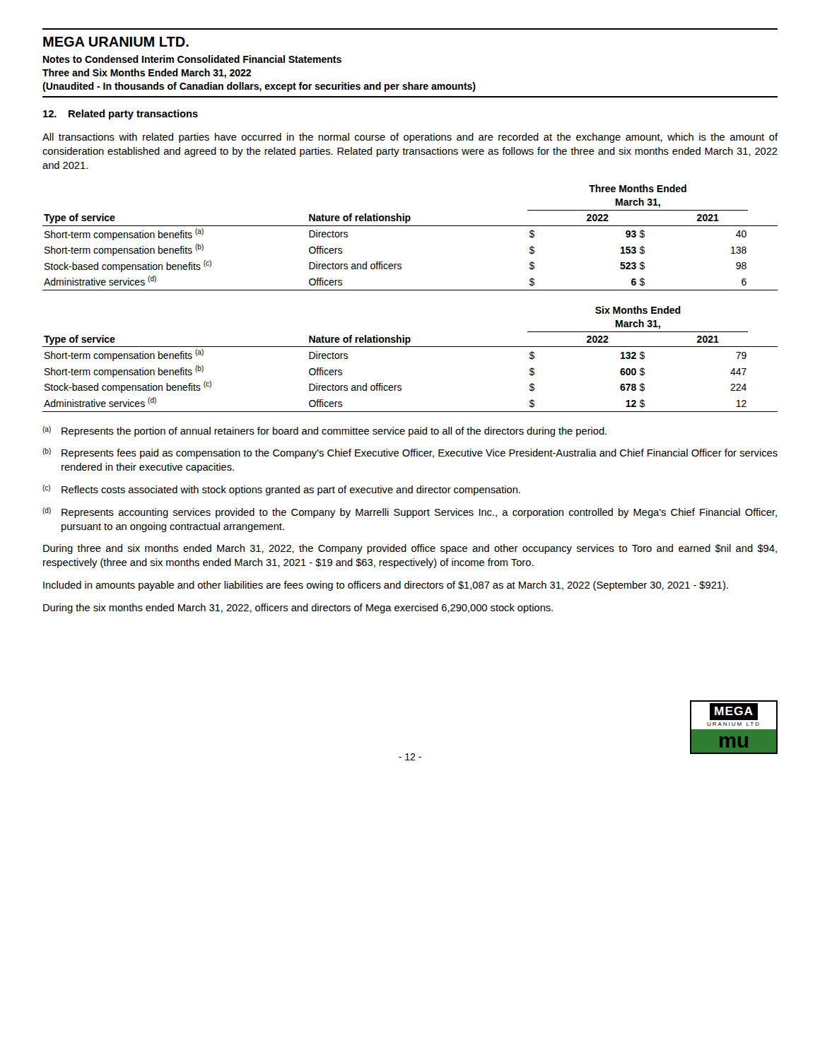MEGA URANIUM LTD.
Notes to Condensed Interim Consolidated Financial Statements
Three and Six Months Ended March 31, 2022
(Unaudited - In thousands of Canadian dollars, except for securities and per share amounts)
12. Related party transactions
All transactions with related parties have occurred in the normal course of operations and are recorded at the exchange amount, which is the amount of consideration established and agreed to by the related parties. Related party transactions were as follows for the three and six months ended March 31, 2022 and 2021.
| | | Three Months Ended March 31, | |
| Type of service | Nature of relationship | | 2022 | | 2021 | |
| Short-term compensation benefits (a) | Directors | $ | 93 | $ | 40 | |
| Short-term compensation benefits (b) | Officers | $ | 153 | $ | 138 | |
| Stock-based compensation benefits (c) | Directors and officers | $ | 523 | $ | 98 | |
| Administrative services (d) | Officers | $ | 6 | $ | 6 | |
| | | Six Months Ended March 31, | |
| Type of service | Nature of relationship | | 2022 | | 2021 | |
| Short-term compensation benefits (a) | Directors | $ | 132 | $ | 79 | |
| Short-term compensation benefits (b) | Officers | $ | 600 | $ | 447 | |
| Stock-based compensation benefits (c) | Directors and officers | $ | 678 | $ | 224 | |
| Administrative services (d) | Officers | $ | 12 | $ | 12 | |
(a) Represents the portion of annual retainers for board and committee service paid to all of the directors during the period.
(b) Represents fees paid as compensation to the Company's Chief Executive Officer, Executive Vice President-Australia and Chief Financial Officer for services rendered in their executive capacities.
(c) Reflects costs associated with stock options granted as part of executive and director compensation.
(d) Represents accounting services provided to the Company by Marrelli Support Services Inc., a corporation controlled by Mega's Chief Financial Officer, pursuant to an ongoing contractual arrangement.
During three and six months ended March 31, 2022, the Company provided office space and other occupancy services to Toro and earned $nil and $94, respectively (three and six months ended March 31, 2021 - $19 and $63, respectively) of income from Toro.
Included in amounts payable and other liabilities are fees owing to officers and directors of $1,087 as at March 31, 2022 (September 30, 2021 - $921).
During the six months ended March 31, 2022, officers and directors of Mega exercised 6,290,000 stock options.
MEGA URANIUM LTD mu
- 12 -